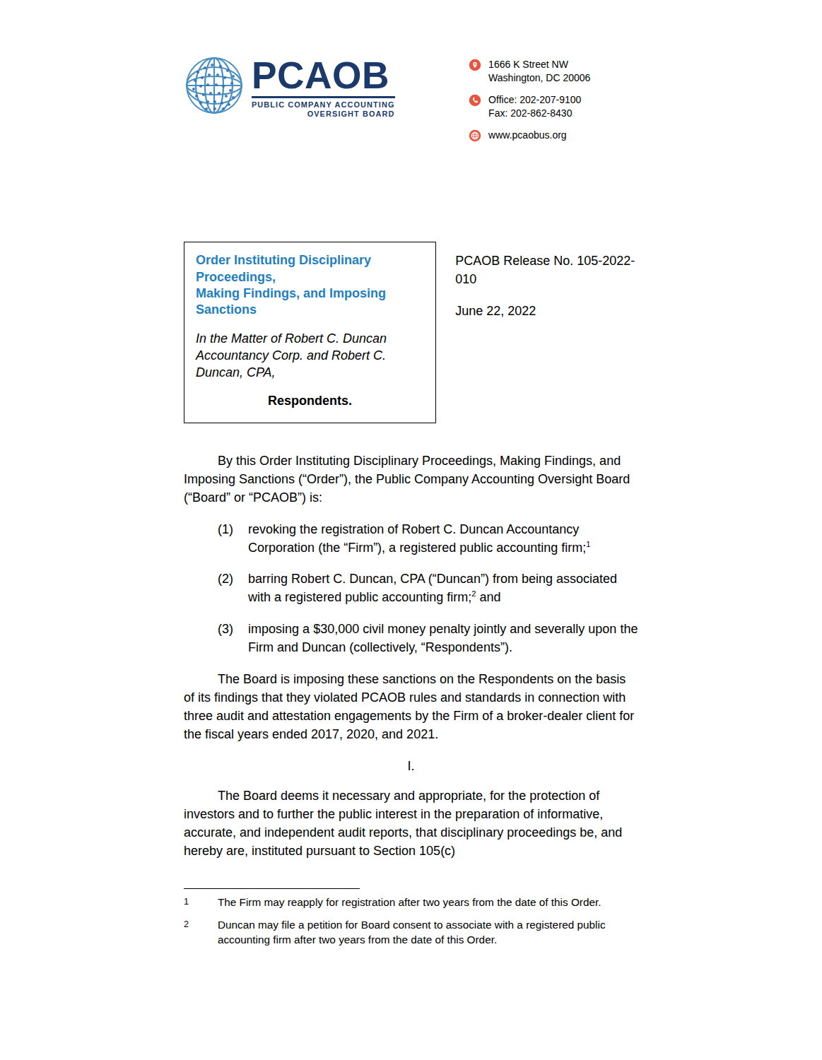PCAOB
PUBLIC COMPANY ACCOUNTING OVERSIGHT BOARD
1666 K Street NW
Washington, DC 20006
Office: 202-207-9100
Fax: 202-862-8430
www.pcaobus.org
Order Instituting Disciplinary Proceedings,
Making Findings, and Imposing Sanctions
In the Matter of Robert C. Duncan Accountancy Corp. and Robert C. Duncan, CPA,
Respondents.
PCAOB Release No. 105-2022-010
June 22, 2022
By this Order Instituting Disciplinary Proceedings, Making Findings, and Imposing Sanctions (“Order”), the Public Company Accounting Oversight Board (“Board” or “PCAOB”) is:
(1) revoking the registration of Robert C. Duncan Accountancy Corporation (the “Firm”), a registered public accounting firm;1
(2) barring Robert C. Duncan, CPA (“Duncan”) from being associated with a registered public accounting firm;2 and
(3) imposing a $30,000 civil money penalty jointly and severally upon the Firm and Duncan (collectively, “Respondents”).
The Board is imposing these sanctions on the Respondents on the basis of its findings that they violated PCAOB rules and standards in connection with three audit and attestation engagements by the Firm of a broker-dealer client for the fiscal years ended 2017, 2020, and 2021.
I.
The Board deems it necessary and appropriate, for the protection of investors and to further the public interest in the preparation of informative, accurate, and independent audit reports, that disciplinary proceedings be, and hereby are, instituted pursuant to Section 105(c)
1
The Firm may reapply for registration after two years from the date of this Order.
2
Duncan may file a petition for Board consent to associate with a registered public accounting firm after two years from the date of this Order.